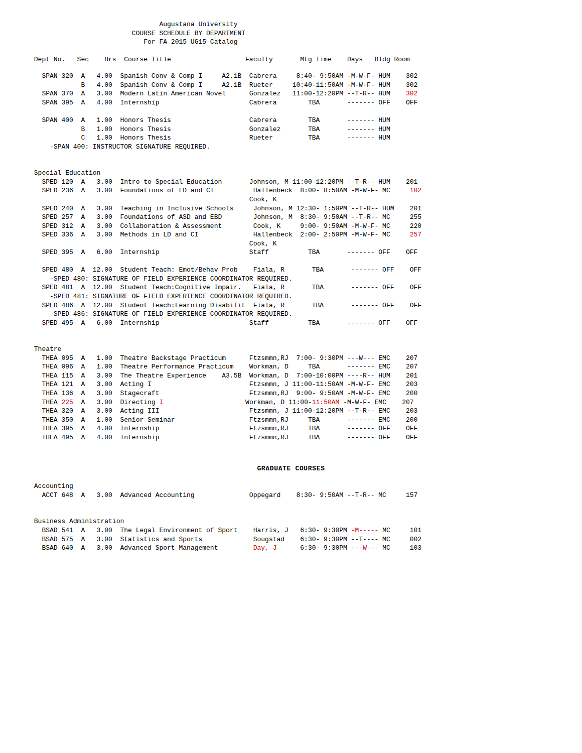Augustana University
                          COURSE SCHEDULE BY DEPARTMENT
                             For FA 2015 UG15 Catalog

 Dept No.   Sec    Hrs  Course Title                   Faculty       Mtg Time    Days   Bldg Room
   SPAN 320  A   4.00  Spanish Conv & Comp I     A2.1B  Cabrera     8:40- 9:50AM -M-W-F- HUM    302
             B   4.00  Spanish Conv & Comp I     A2.1B  Rueter     10:40-11:50AM -M-W-F- HUM    302
   SPAN 370  A   3.00  Modern Latin American Novel      Gonzalez   11:00-12:20PM --T-R-- HUM    302
   SPAN 395  A   4.00  Internship                       Cabrera        TBA       ------- OFF    OFF

   SPAN 400  A   1.00  Honors Thesis                    Cabrera        TBA       ------- HUM
             B   1.00  Honors Thesis                    Gonzalez       TBA       ------- HUM
             C   1.00  Honors Thesis                    Rueter         TBA       ------- HUM
     -SPAN 400: INSTRUCTOR SIGNATURE REQUIRED.


 Special Education
   SPED 120  A   3.00  Intro to Special Education       Johnson, M 11:00-12:20PM --T-R-- HUM    201
   SPED 236  A   3.00  Foundations of LD and CI          Hallenbeck  8:00- 8:50AM -M-W-F- MC     102
                                                        Cook, K
   SPED 240  A   3.00  Teaching in Inclusive Schools     Johnson, M 12:30- 1:50PM --T-R-- HUM    201
   SPED 257  A   3.00  Foundations of ASD and EBD        Johnson, M  8:30- 9:50AM --T-R-- MC     255
   SPED 312  A   3.00  Collaboration & Assessment        Cook, K     9:00- 9:50AM -M-W-F- MC     220
   SPED 336  A   3.00  Methods in LD and CI              Hallenbeck  2:00- 2:50PM -M-W-F- MC     257
                                                        Cook, K
   SPED 395  A   6.00  Internship                       Staff          TBA       ------- OFF    OFF

   SPED 480  A  12.00  Student Teach: Emot/Behav Prob    Fiala, R       TBA       ------- OFF    OFF
     -SPED 480: SIGNATURE OF FIELD EXPERIENCE COORDINATOR REQUIRED.
   SPED 481  A  12.00  Student Teach:Cognitive Impair.   Fiala, R       TBA       ------- OFF    OFF
     -SPED 481: SIGNATURE OF FIELD EXPERIENCE COORDINATOR REQUIRED.
   SPED 486  A  12.00  Student Teach:Learning Disabilit  Fiala, R       TBA       ------- OFF    OFF
     -SPED 486: SIGNATURE OF FIELD EXPERIENCE COORDINATOR REQUIRED.
   SPED 495  A   6.00  Internship                       Staff          TBA       ------- OFF    OFF


 Theatre
   THEA 095  A   1.00  Theatre Backstage Practicum      Ftzsmmn,RJ  7:00- 9:30PM ---W--- EMC    207
   THEA 096  A   1.00  Theatre Performance Practicum    Workman, D     TBA       ------- EMC    207
   THEA 115  A   3.00  The Theatre Experience    A3.5B  Workman, D  7:00-10:00PM ----R-- HUM    201
   THEA 121  A   3.00  Acting I                         Ftzsmmn, J 11:00-11:50AM -M-W-F- EMC    203
   THEA 136  A   3.00  Stagecraft                       Ftzsmmn,RJ  9:00- 9:50AM -M-W-F- EMC    200
   THEA 225  A   3.00  Directing I                     Workman, D 11:00-11:50AM -M-W-F- EMC    207
   THEA 320  A   3.00  Acting III                       Ftzsmmn, J 11:00-12:20PM --T-R-- EMC    203
   THEA 350  A   1.00  Senior Seminar                   Ftzsmmn,RJ     TBA       ------- EMC    200
   THEA 395  A   4.00  Internship                       Ftzsmmn,RJ     TBA       ------- OFF    OFF
   THEA 495  A   4.00  Internship                       Ftzsmmn,RJ     TBA       ------- OFF    OFF
GRADUATE COURSES
 Accounting
   ACCT 648  A   3.00  Advanced Accounting              Oppegard    8:30- 9:50AM --T-R-- MC     157


 Business Administration
   BSAD 541  A   3.00  The Legal Environment of Sport    Harris, J   6:30- 9:30PM -M----- MC     101
   BSAD 575  A   3.00  Statistics and Sports             Sougstad    6:30- 9:30PM --T---- MC     002
   BSAD 640  A   3.00  Advanced Sport Management         Day, J      6:30- 9:30PM ---W--- MC     103